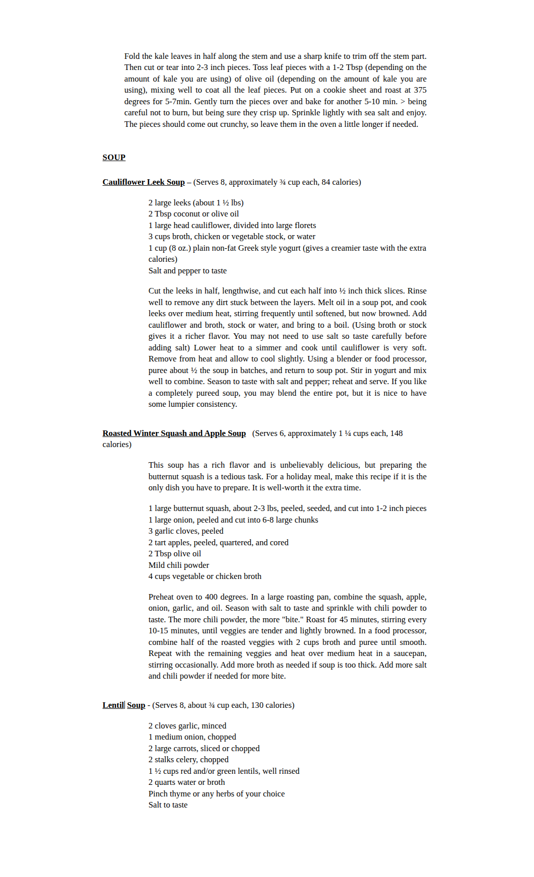Fold the kale leaves in half along the stem and use a sharp knife to trim off the stem part. Then cut or tear into 2-3 inch pieces. Toss leaf pieces with a 1-2 Tbsp (depending on the amount of kale you are using) of olive oil (depending on the amount of kale you are using), mixing well to coat all the leaf pieces. Put on a cookie sheet and roast at 375 degrees for 5-7min. Gently turn the pieces over and bake for another 5-10 min. > being careful not to burn, but being sure they crisp up. Sprinkle lightly with sea salt and enjoy. The pieces should come out crunchy, so leave them in the oven a little longer if needed.
SOUP
Cauliflower Leek Soup – (Serves 8, approximately ¾ cup each, 84 calories)
2 large leeks (about 1 ½ lbs) 2 Tbsp coconut or olive oil 1 large head cauliflower, divided into large florets 3 cups broth, chicken or vegetable stock, or water 1 cup (8 oz.) plain non-fat Greek style yogurt (gives a creamier taste with the extra calories) Salt and pepper to taste
Cut the leeks in half, lengthwise, and cut each half into ½ inch thick slices. Rinse well to remove any dirt stuck between the layers. Melt oil in a soup pot, and cook leeks over medium heat, stirring frequently until softened, but now browned. Add cauliflower and broth, stock or water, and bring to a boil. (Using broth or stock gives it a richer flavor. You may not need to use salt so taste carefully before adding salt) Lower heat to a simmer and cook until cauliflower is very soft. Remove from heat and allow to cool slightly. Using a blender or food processor, puree about ½ the soup in batches, and return to soup pot. Stir in yogurt and mix well to combine. Season to taste with salt and pepper; reheat and serve. If you like a completely pureed soup, you may blend the entire pot, but it is nice to have some lumpier consistency.
Roasted Winter Squash and Apple Soup (Serves 6, approximately 1 ¼ cups each, 148 calories)
This soup has a rich flavor and is unbelievably delicious, but preparing the butternut squash is a tedious task. For a holiday meal, make this recipe if it is the only dish you have to prepare. It is well-worth it the extra time.
1 large butternut squash, about 2-3 lbs, peeled, seeded, and cut into 1-2 inch pieces 1 large onion, peeled and cut into 6-8 large chunks 3 garlic cloves, peeled 2 tart apples, peeled, quartered, and cored 2 Tbsp olive oil Mild chili powder 4 cups vegetable or chicken broth
Preheat oven to 400 degrees. In a large roasting pan, combine the squash, apple, onion, garlic, and oil. Season with salt to taste and sprinkle with chili powder to taste. The more chili powder, the more "bite." Roast for 45 minutes, stirring every 10-15 minutes, until veggies are tender and lightly browned. In a food processor, combine half of the roasted veggies with 2 cups broth and puree until smooth. Repeat with the remaining veggies and heat over medium heat in a saucepan, stirring occasionally. Add more broth as needed if soup is too thick. Add more salt and chili powder if needed for more bite.
Lentil Soup - (Serves 8, about ¾ cup each, 130 calories)
2 cloves garlic, minced 1 medium onion, chopped 2 large carrots, sliced or chopped 2 stalks celery, chopped 1 ½ cups red and/or green lentils, well rinsed 2 quarts water or broth Pinch thyme or any herbs of your choice Salt to taste